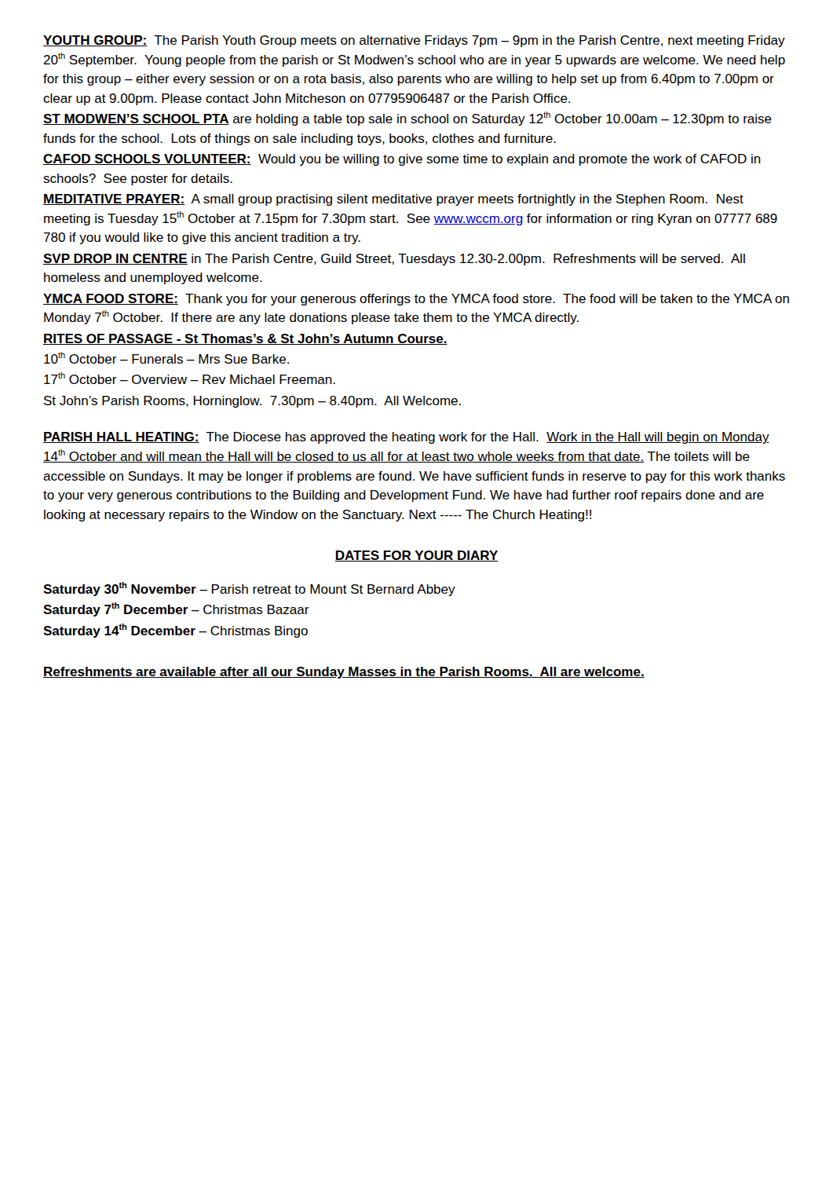YOUTH GROUP: The Parish Youth Group meets on alternative Fridays 7pm – 9pm in the Parish Centre, next meeting Friday 20th September. Young people from the parish or St Modwen’s school who are in year 5 upwards are welcome. We need help for this group – either every session or on a rota basis, also parents who are willing to help set up from 6.40pm to 7.00pm or clear up at 9.00pm. Please contact John Mitcheson on 07795906487 or the Parish Office.
ST MODWEN’S SCHOOL PTA are holding a table top sale in school on Saturday 12th October 10.00am – 12.30pm to raise funds for the school. Lots of things on sale including toys, books, clothes and furniture.
CAFOD SCHOOLS VOLUNTEER: Would you be willing to give some time to explain and promote the work of CAFOD in schools? See poster for details.
MEDITATIVE PRAYER: A small group practising silent meditative prayer meets fortnightly in the Stephen Room. Nest meeting is Tuesday 15th October at 7.15pm for 7.30pm start. See www.wccm.org for information or ring Kyran on 07777 689 780 if you would like to give this ancient tradition a try.
SVP DROP IN CENTRE in The Parish Centre, Guild Street, Tuesdays 12.30-2.00pm. Refreshments will be served. All homeless and unemployed welcome.
YMCA FOOD STORE: Thank you for your generous offerings to the YMCA food store. The food will be taken to the YMCA on Monday 7th October. If there are any late donations please take them to the YMCA directly.
RITES OF PASSAGE - St Thomas’s & St John’s Autumn Course.
10th October – Funerals – Mrs Sue Barke.
17th October – Overview – Rev Michael Freeman.
St John’s Parish Rooms, Horninglow. 7.30pm – 8.40pm. All Welcome.
PARISH HALL HEATING: The Diocese has approved the heating work for the Hall. Work in the Hall will begin on Monday 14th October and will mean the Hall will be closed to us all for at least two whole weeks from that date. The toilets will be accessible on Sundays. It may be longer if problems are found. We have sufficient funds in reserve to pay for this work thanks to your very generous contributions to the Building and Development Fund. We have had further roof repairs done and are looking at necessary repairs to the Window on the Sanctuary. Next ----- The Church Heating!!
DATES FOR YOUR DIARY
Saturday 30th November – Parish retreat to Mount St Bernard Abbey
Saturday 7th December – Christmas Bazaar
Saturday 14th December – Christmas Bingo
Refreshments are available after all our Sunday Masses in the Parish Rooms. All are welcome.